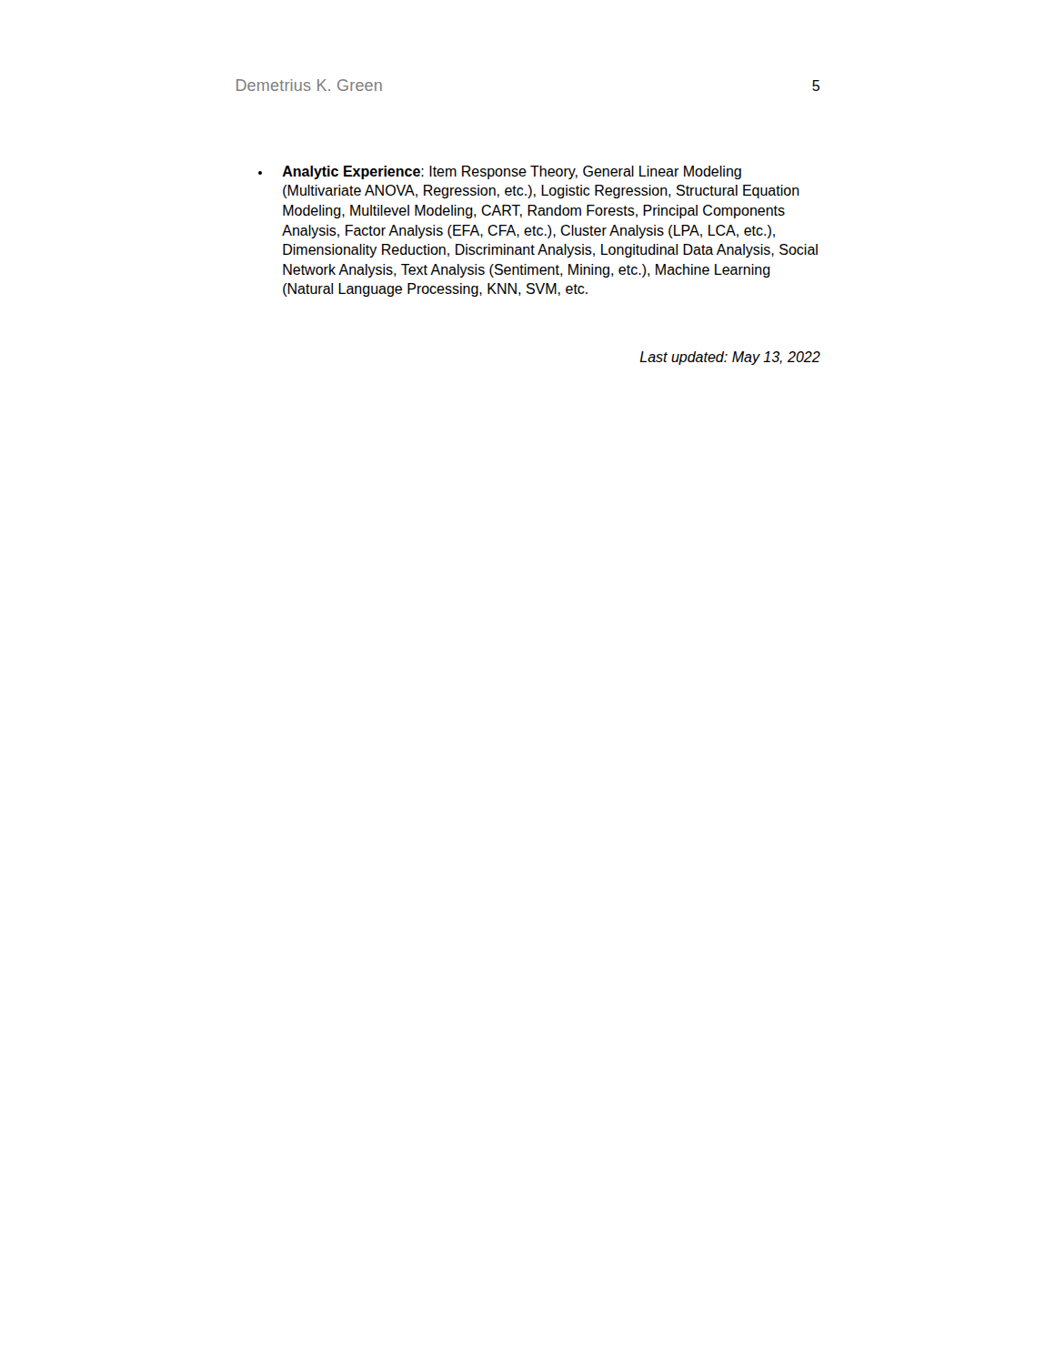Demetrius K. Green
5
Analytic Experience: Item Response Theory, General Linear Modeling (Multivariate ANOVA, Regression, etc.), Logistic Regression, Structural Equation Modeling, Multilevel Modeling, CART, Random Forests, Principal Components Analysis, Factor Analysis (EFA, CFA, etc.), Cluster Analysis (LPA, LCA, etc.), Dimensionality Reduction, Discriminant Analysis, Longitudinal Data Analysis, Social Network Analysis, Text Analysis (Sentiment, Mining, etc.), Machine Learning (Natural Language Processing, KNN, SVM, etc.
Last updated: May 13, 2022